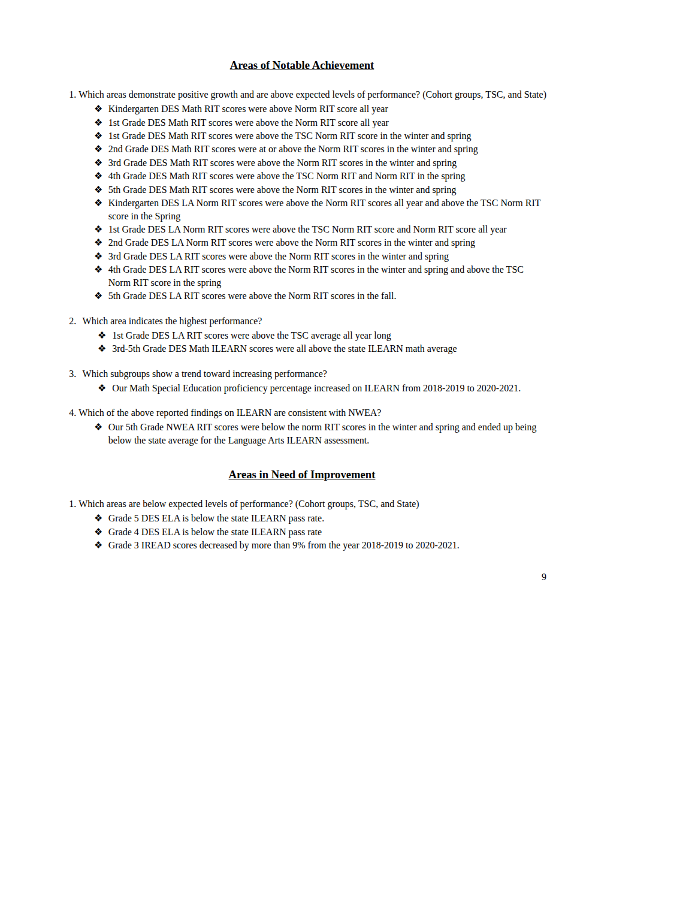Areas of Notable Achievement
Which areas demonstrate positive growth and are above expected levels of performance? (Cohort groups, TSC, and State)
Kindergarten DES Math RIT scores were above Norm RIT score all year
1st Grade DES Math RIT scores were above the Norm RIT score all year
1st Grade DES Math RIT scores were above the TSC Norm RIT score in the winter and spring
2nd Grade DES Math RIT scores were at or above the Norm RIT scores in the winter and spring
3rd Grade DES Math RIT scores were above the Norm RIT scores in the winter and spring
4th Grade DES Math RIT scores were above the TSC Norm RIT and Norm RIT in the spring
5th Grade DES Math RIT scores were above the Norm RIT scores in the winter and spring
Kindergarten DES LA Norm RIT scores were above the Norm RIT scores all year and above the TSC Norm RIT score in the Spring
1st Grade DES LA Norm RIT scores were above the TSC Norm RIT score and Norm RIT score all year
2nd Grade DES LA Norm RIT scores were above the Norm RIT scores in the winter and spring
3rd Grade DES LA RIT scores were above the Norm RIT scores in the winter and spring
4th Grade DES LA RIT scores were above the Norm RIT scores in the winter and spring and above the TSC Norm RIT score in the spring
5th Grade DES LA RIT scores were above the Norm RIT scores in the fall.
Which area indicates the highest performance?
1st Grade DES LA RIT scores were above the TSC average all year long
3rd-5th Grade DES Math ILEARN scores were all above the state ILEARN math average
Which subgroups show a trend toward increasing performance?
Our Math Special Education proficiency percentage increased on ILEARN from 2018-2019 to 2020-2021.
Which of the above reported findings on ILEARN are consistent with NWEA?
Our 5th Grade NWEA RIT scores were below the norm RIT scores in the winter and spring and ended up being below the state average for the Language Arts ILEARN assessment.
Areas in Need of Improvement
Which areas are below expected levels of performance? (Cohort groups, TSC, and State)
Grade 5 DES ELA is below the state ILEARN pass rate.
Grade 4 DES ELA is below the state ILEARN pass rate
Grade 3 IREAD scores decreased by more than 9% from the year 2018-2019 to 2020-2021.
9